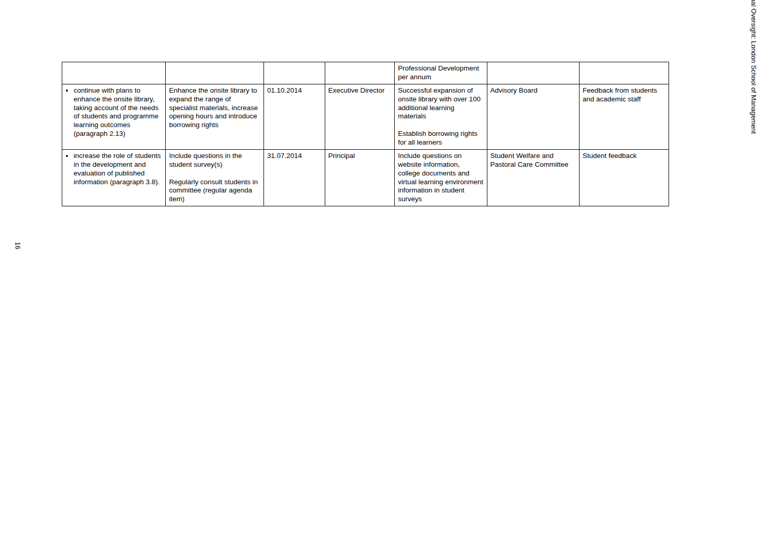| | | | | Professional Development per annum | | |
| continue with plans to enhance the onsite library, taking account of the needs of students and programme learning outcomes (paragraph 2.13) | Enhance the onsite library to expand the range of specialist materials, increase opening hours and introduce borrowing rights | 01.10.2014 | Executive Director | Successful expansion of onsite library with over 100 additional learning materials Establish borrowing rights for all learners | Advisory Board | Feedback from students and academic staff |
| increase the role of students in the development and evaluation of published information (paragraph 3.8). | Include questions in the student survey(s) Regularly consult students in committee (regular agenda item) | 31.07.2014 | Principal | Include questions on website information, college documents and virtual learning environment information in student surveys | Student Welfare and Pastoral Care Committee | Student feedback |
16
Review for Educational Oversight: London School of Management
Education Ltd